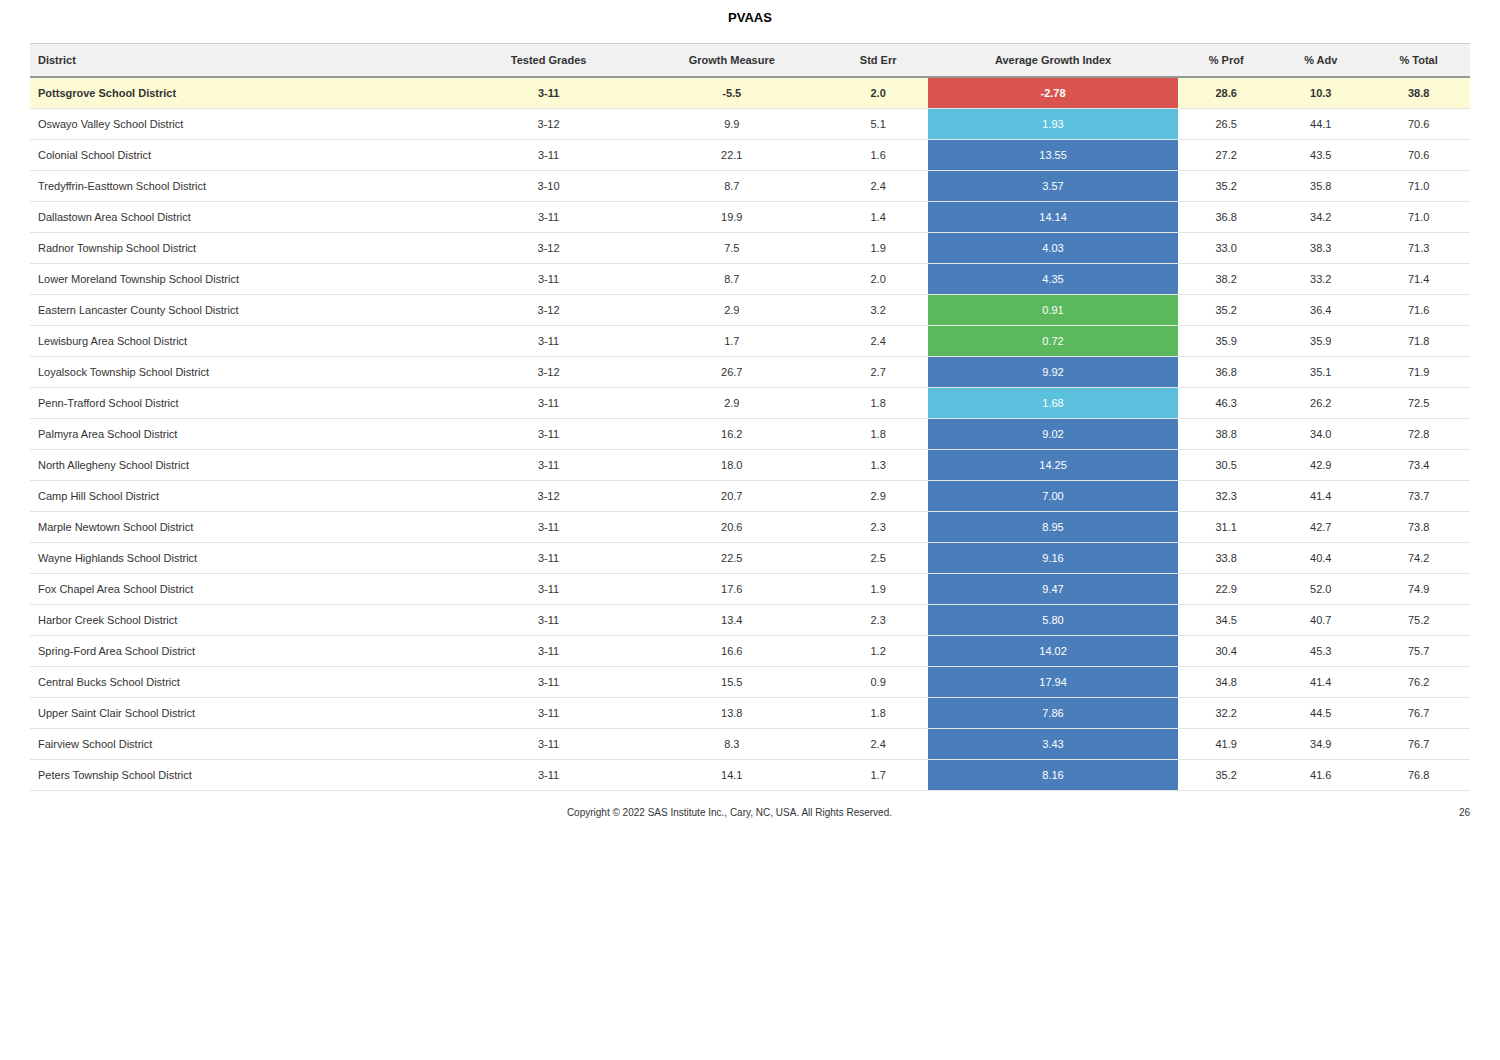PVAAS
| District | Tested Grades | Growth Measure | Std Err | Average Growth Index | % Prof | % Adv | % Total |
| --- | --- | --- | --- | --- | --- | --- | --- |
| Pottsgrove School District | 3-11 | -5.5 | 2.0 | -2.78 | 28.6 | 10.3 | 38.8 |
| Oswayo Valley School District | 3-12 | 9.9 | 5.1 | 1.93 | 26.5 | 44.1 | 70.6 |
| Colonial School District | 3-11 | 22.1 | 1.6 | 13.55 | 27.2 | 43.5 | 70.6 |
| Tredyffrin-Easttown School District | 3-10 | 8.7 | 2.4 | 3.57 | 35.2 | 35.8 | 71.0 |
| Dallastown Area School District | 3-11 | 19.9 | 1.4 | 14.14 | 36.8 | 34.2 | 71.0 |
| Radnor Township School District | 3-12 | 7.5 | 1.9 | 4.03 | 33.0 | 38.3 | 71.3 |
| Lower Moreland Township School District | 3-11 | 8.7 | 2.0 | 4.35 | 38.2 | 33.2 | 71.4 |
| Eastern Lancaster County School District | 3-12 | 2.9 | 3.2 | 0.91 | 35.2 | 36.4 | 71.6 |
| Lewisburg Area School District | 3-11 | 1.7 | 2.4 | 0.72 | 35.9 | 35.9 | 71.8 |
| Loyalsock Township School District | 3-12 | 26.7 | 2.7 | 9.92 | 36.8 | 35.1 | 71.9 |
| Penn-Trafford School District | 3-11 | 2.9 | 1.8 | 1.68 | 46.3 | 26.2 | 72.5 |
| Palmyra Area School District | 3-11 | 16.2 | 1.8 | 9.02 | 38.8 | 34.0 | 72.8 |
| North Allegheny School District | 3-11 | 18.0 | 1.3 | 14.25 | 30.5 | 42.9 | 73.4 |
| Camp Hill School District | 3-12 | 20.7 | 2.9 | 7.00 | 32.3 | 41.4 | 73.7 |
| Marple Newtown School District | 3-11 | 20.6 | 2.3 | 8.95 | 31.1 | 42.7 | 73.8 |
| Wayne Highlands School District | 3-11 | 22.5 | 2.5 | 9.16 | 33.8 | 40.4 | 74.2 |
| Fox Chapel Area School District | 3-11 | 17.6 | 1.9 | 9.47 | 22.9 | 52.0 | 74.9 |
| Harbor Creek School District | 3-11 | 13.4 | 2.3 | 5.80 | 34.5 | 40.7 | 75.2 |
| Spring-Ford Area School District | 3-11 | 16.6 | 1.2 | 14.02 | 30.4 | 45.3 | 75.7 |
| Central Bucks School District | 3-11 | 15.5 | 0.9 | 17.94 | 34.8 | 41.4 | 76.2 |
| Upper Saint Clair School District | 3-11 | 13.8 | 1.8 | 7.86 | 32.2 | 44.5 | 76.7 |
| Fairview School District | 3-11 | 8.3 | 2.4 | 3.43 | 41.9 | 34.9 | 76.7 |
| Peters Township School District | 3-11 | 14.1 | 1.7 | 8.16 | 35.2 | 41.6 | 76.8 |
Copyright © 2022 SAS Institute Inc., Cary, NC, USA. All Rights Reserved. 26